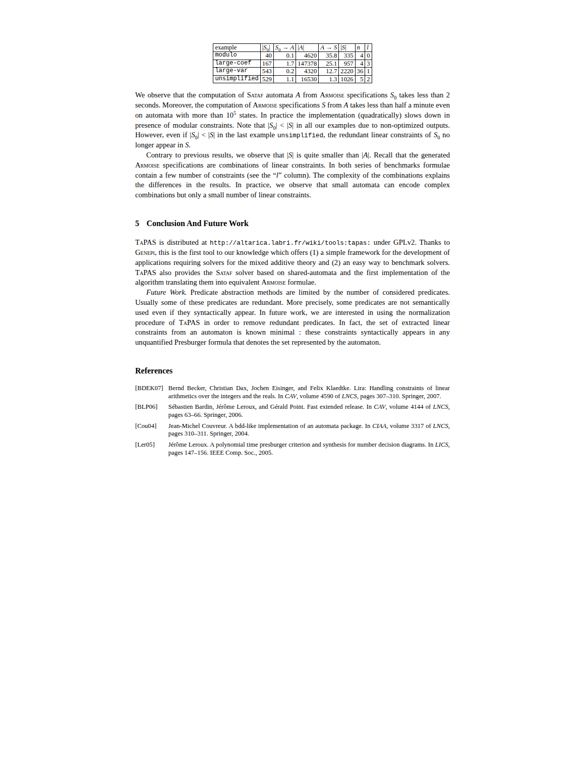| example | / S 0 / | S 0 → A | / A / | A → S | / S / | n | l |
| --- | --- | --- | --- | --- | --- | --- | --- |
| modulo | 40 | 0.1 | 4620 | 35.8 | 335 | 4 | 0 |
| large-coef | 167 | 1.7 | 147378 | 25.1 | 957 | 4 | 3 |
| large-var | 543 | 0.2 | 4320 | 12.7 | 2220 | 36 | 1 |
| unsimplified | 529 | 1.1 | 16530 | 1.3 | 1026 | 5 | 2 |
We observe that the computation of Sataf automata A from Armoise specifications S0 takes less than 2 seconds. Moreover, the computation of Armoise specifications S from A takes less than half a minute even on automata with more than 105 states. In practice the implementation (quadratically) slows down in presence of modular constraints. Note that |S0| < |S| in all our examples due to non-optimized outputs. However, even if |S0| < |S| in the last example unsimplified, the redundant linear constraints of S0 no longer appear in S.
Contrary to previous results, we observe that |S| is quite smaller than |A|. Recall that the generated Armoise specifications are combinations of linear constraints. In both series of benchmarks formulae contain a few number of constraints (see the “l” column). The complexity of the combinations explains the differences in the results. In practice, we observe that small automata can encode complex combinations but only a small number of linear constraints.
5 Conclusion And Future Work
Ta PAS is distributed at http://altarica.labri.fr/wiki/tools:tapas: under GPLv2. Thanks to Genepi, this is the first tool to our knowledge which offers (1) a simple framework for the development of applications requiring solvers for the mixed additive theory and (2) an easy way to benchmark solvers. Ta PAS also provides the Sataf solver based on shared-automata and the first implementation of the algorithm translating them into equivalent Armoise formulae.
Future Work. Predicate abstraction methods are limited by the number of considered predicates. Usually some of these predicates are redundant. More precisely, some predicates are not semantically used even if they syntactically appear. In future work, we are interested in using the normalization procedure of Ta PAS in order to remove redundant predicates. In fact, the set of extracted linear constraints from an automaton is known minimal : these constraints syntactically appears in any unquantified Presburger formula that denotes the set represented by the automaton.
References
[BDEK07]
Bernd Becker, Christian Dax, Jochen Eisinger, and Felix Klaedtke. Lira: Handling constraints of linear arithmetics over the integers and the reals. In CAV, volume 4590 of LNCS, pages 307–310. Springer, 2007.
[BLP06]
Sébastien Bardin, Jérôme Leroux, and Gérald Point. Fast extended release. In CAV, volume 4144 of LNCS, pages 63–66. Springer, 2006.
[Cou04]
Jean-Michel Couvreur. A bdd-like implementation of an automata package. In CIAA, volume 3317 of LNCS, pages 310–311. Springer, 2004.
[Ler05]
Jérôme Leroux. A polynomial time presburger criterion and synthesis for number decision diagrams. In LICS, pages 147–156. IEEE Comp. Soc., 2005.